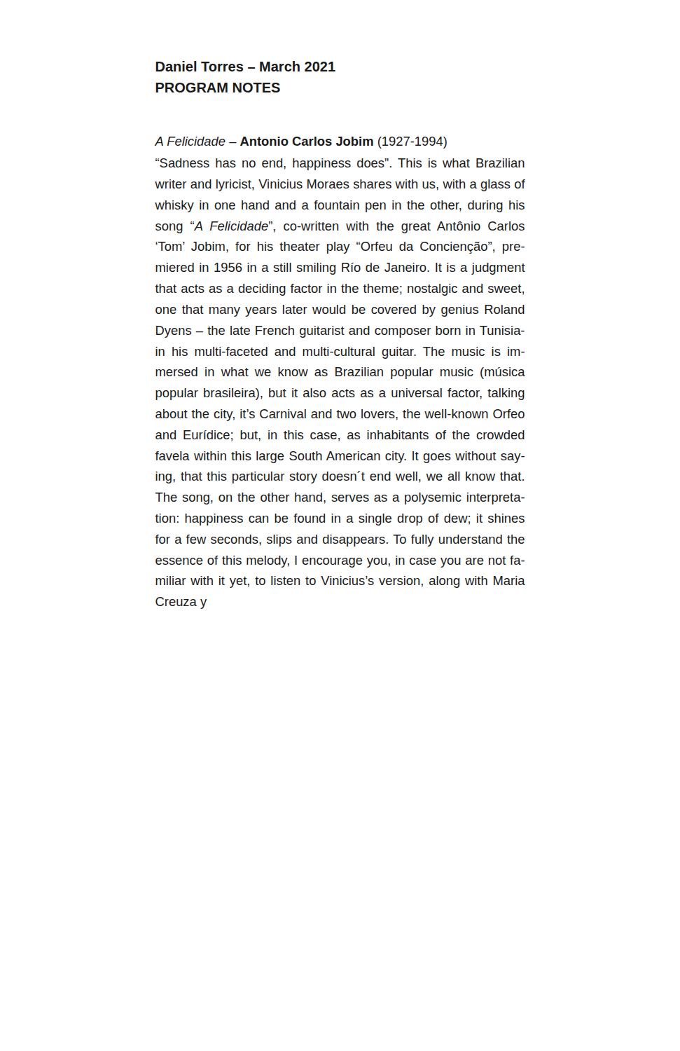Daniel Torres – March 2021 PROGRAM NOTES
A Felicidade – Antonio Carlos Jobim (1927-1994)
“Sadness has no end, happiness does”. This is what Brazilian writer and lyricist, Vinicius Moraes shares with us, with a glass of whisky in one hand and a fountain pen in the other, during his song “A Felicidade”, co-written with the great Antônio Carlos ‘Tom’ Jobim, for his theater play “Orfeu da Concienção”, premiered in 1956 in a still smiling Río de Janeiro. It is a judgment that acts as a deciding factor in the theme; nostalgic and sweet, one that many years later would be covered by genius Roland Dyens – the late French guitarist and composer born in Tunisia- in his multi-faceted and multi-cultural guitar. The music is immersed in what we know as Brazilian popular music (música popular brasileira), but it also acts as a universal factor, talking about the city, it’s Carnival and two lovers, the well-known Orfeo and Eurídice; but, in this case, as inhabitants of the crowded favela within this large South American city. It goes without saying, that this particular story doesn´t end well, we all know that. The song, on the other hand, serves as a polysemic interpretation: happiness can be found in a single drop of dew; it shines for a few seconds, slips and disappears. To fully understand the essence of this melody, I encourage you, in case you are not familiar with it yet, to listen to Vinicius’s version, along with Maria Creuza y